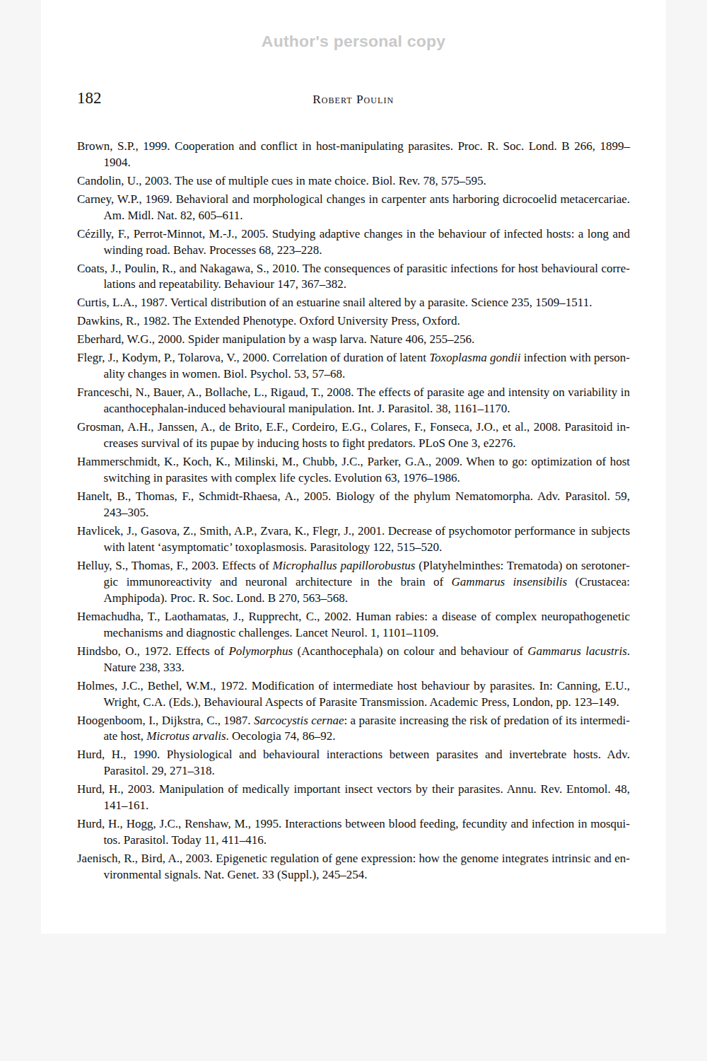Author's personal copy
182 Robert Poulin
Brown, S.P., 1999. Cooperation and conflict in host-manipulating parasites. Proc. R. Soc. Lond. B 266, 1899–1904.
Candolin, U., 2003. The use of multiple cues in mate choice. Biol. Rev. 78, 575–595.
Carney, W.P., 1969. Behavioral and morphological changes in carpenter ants harboring dicrocoelid metacercariae. Am. Midl. Nat. 82, 605–611.
Cézilly, F., Perrot-Minnot, M.-J., 2005. Studying adaptive changes in the behaviour of infected hosts: a long and winding road. Behav. Processes 68, 223–228.
Coats, J., Poulin, R., and Nakagawa, S., 2010. The consequences of parasitic infections for host behavioural correlations and repeatability. Behaviour 147, 367–382.
Curtis, L.A., 1987. Vertical distribution of an estuarine snail altered by a parasite. Science 235, 1509–1511.
Dawkins, R., 1982. The Extended Phenotype. Oxford University Press, Oxford.
Eberhard, W.G., 2000. Spider manipulation by a wasp larva. Nature 406, 255–256.
Flegr, J., Kodym, P., Tolarova, V., 2000. Correlation of duration of latent Toxoplasma gondii infection with personality changes in women. Biol. Psychol. 53, 57–68.
Franceschi, N., Bauer, A., Bollache, L., Rigaud, T., 2008. The effects of parasite age and intensity on variability in acanthocephalan-induced behavioural manipulation. Int. J. Parasitol. 38, 1161–1170.
Grosman, A.H., Janssen, A., de Brito, E.F., Cordeiro, E.G., Colares, F., Fonseca, J.O., et al., 2008. Parasitoid increases survival of its pupae by inducing hosts to fight predators. PLoS One 3, e2276.
Hammerschmidt, K., Koch, K., Milinski, M., Chubb, J.C., Parker, G.A., 2009. When to go: optimization of host switching in parasites with complex life cycles. Evolution 63, 1976–1986.
Hanelt, B., Thomas, F., Schmidt-Rhaesa, A., 2005. Biology of the phylum Nematomorpha. Adv. Parasitol. 59, 243–305.
Havlicek, J., Gasova, Z., Smith, A.P., Zvara, K., Flegr, J., 2001. Decrease of psychomotor performance in subjects with latent ‘asymptomatic’ toxoplasmosis. Parasitology 122, 515–520.
Helluy, S., Thomas, F., 2003. Effects of Microphallus papillorobustus (Platyhelminthes: Trematoda) on serotonergic immunoreactivity and neuronal architecture in the brain of Gammarus insensibilis (Crustacea: Amphipoda). Proc. R. Soc. Lond. B 270, 563–568.
Hemachudha, T., Laothamatas, J., Rupprecht, C., 2002. Human rabies: a disease of complex neuropathogenetic mechanisms and diagnostic challenges. Lancet Neurol. 1, 1101–1109.
Hindsbo, O., 1972. Effects of Polymorphus (Acanthocephala) on colour and behaviour of Gammarus lacustris. Nature 238, 333.
Holmes, J.C., Bethel, W.M., 1972. Modification of intermediate host behaviour by parasites. In: Canning, E.U., Wright, C.A. (Eds.), Behavioural Aspects of Parasite Transmission. Academic Press, London, pp. 123–149.
Hoogenboom, I., Dijkstra, C., 1987. Sarcocystis cernae: a parasite increasing the risk of predation of its intermediate host, Microtus arvalis. Oecologia 74, 86–92.
Hurd, H., 1990. Physiological and behavioural interactions between parasites and invertebrate hosts. Adv. Parasitol. 29, 271–318.
Hurd, H., 2003. Manipulation of medically important insect vectors by their parasites. Annu. Rev. Entomol. 48, 141–161.
Hurd, H., Hogg, J.C., Renshaw, M., 1995. Interactions between blood feeding, fecundity and infection in mosquitos. Parasitol. Today 11, 411–416.
Jaenisch, R., Bird, A., 2003. Epigenetic regulation of gene expression: how the genome integrates intrinsic and environmental signals. Nat. Genet. 33 (Suppl.), 245–254.